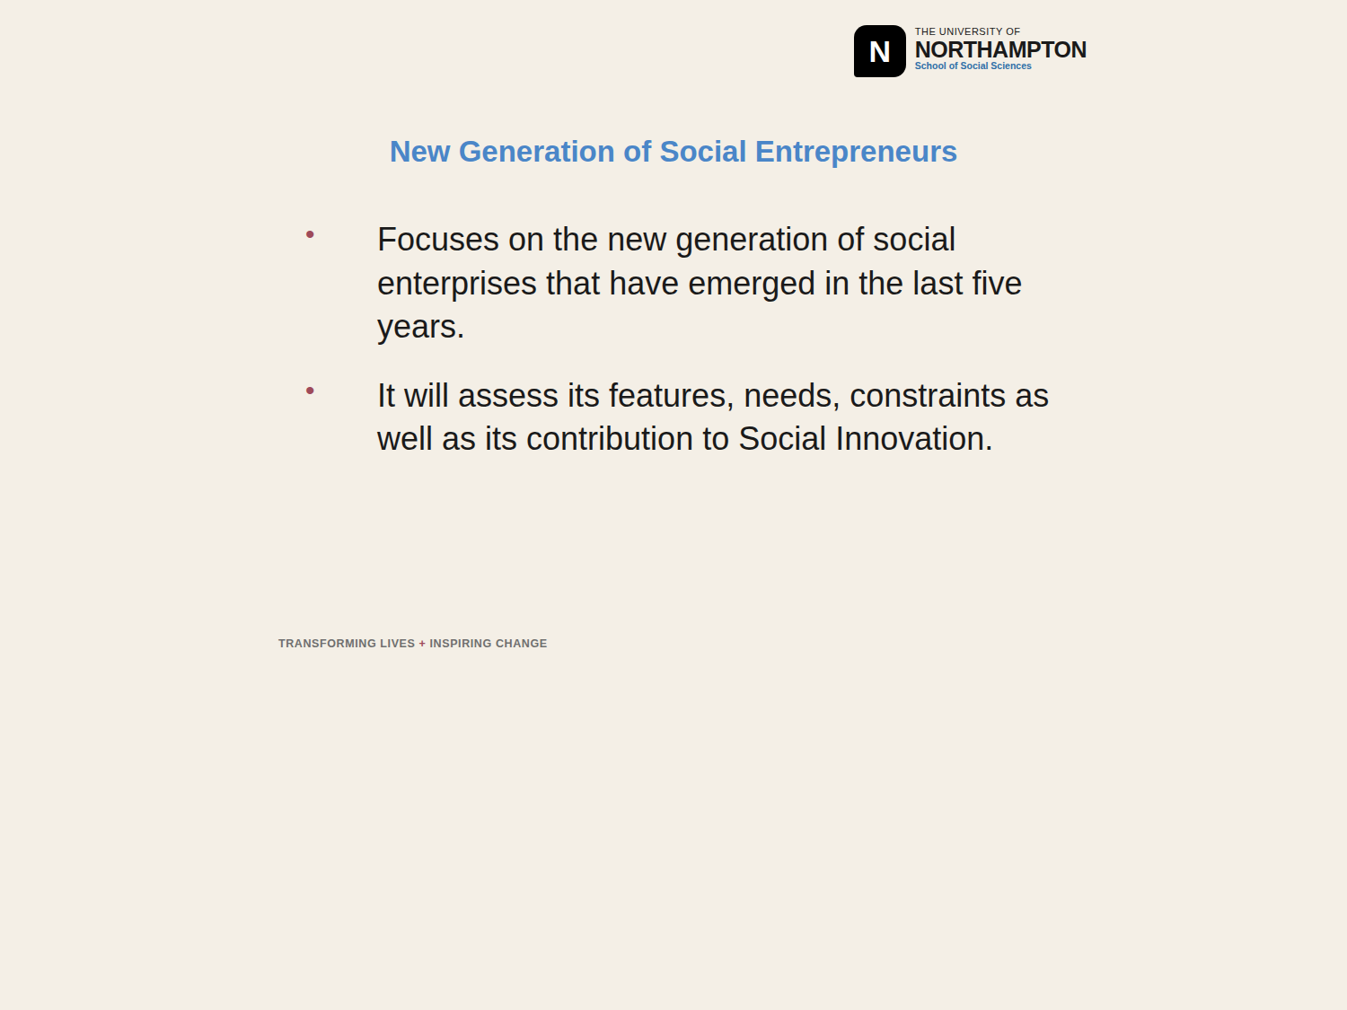THE UNIVERSITY OF
NORTHAMPTON
School of Social Sciences
New Generation of Social Entrepreneurs
Focuses on the new generation of social enterprises that have emerged in the last five years.
It will assess its features, needs, constraints as well as its contribution to Social Innovation.
TRANSFORMING LIVES + INSPIRING CHANGE